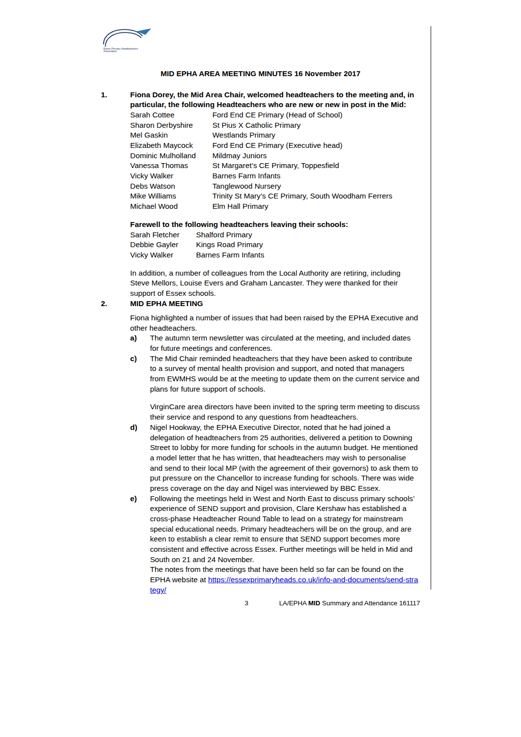MID EPHA AREA MEETING MINUTES 16 November 2017
| 1. | Fiona Dorey, the Mid Area Chair, welcomed headteachers to the meeting and, in particular, the following Headteachers who are new or new in post in the Mid: / Sarah Cottee / Ford End CE Primary (Head of School) / / Sharon Derbyshire / St Pius X Catholic Primary / / Mel Gaskin / Westlands Primary / / Elizabeth Maycock / Ford End CE Primary (Executive head) / / Dominic Mulholland / Mildmay Juniors / / Vanessa Thomas / St Margaret’s CE Primary, Toppesfield / / Vicky Walker / Barnes Farm Infants / / Debs Watson / Tanglewood Nursery / / Mike Williams / Trinity St Mary’s CE Primary, South Woodham Ferrers / / Michael Wood / Elm Hall Primary / Farewell to the following headteachers leaving their schools: / Sarah Fletcher / Shalford Primary / / Debbie Gayler / Kings Road Primary / / Vicky Walker / Barnes Farm Infants / In addition, a number of colleagues from the Local Authority are retiring, including Steve Mellors, Louise Evers and Graham Lancaster. They were thanked for their support of Essex schools. |
| 2. | MID EPHA MEETING Fiona highlighted a number of issues that had been raised by the EPHA Executive and other headteachers. |
| | / a) / The autumn term newsletter was circulated at the meeting, and included dates for future meetings and conferences. / / c) / The Mid Chair reminded headteachers that they have been asked to contribute to a survey of mental health provision and support, and noted that managers from EWMHS would be at the meeting to update them on the current service and plans for future support of schools. VirginCare area directors have been invited to the spring term meeting to discuss their service and respond to any questions from headteachers. / / d) / Nigel Hookway, the EPHA Executive Director, noted that he had joined a delegation of headteachers from 25 authorities, delivered a petition to Downing Street to lobby for more funding for schools in the autumn budget. He mentioned a model letter that he has written, that headteachers may wish to personalise and send to their local MP (with the agreement of their governors) to ask them to put pressure on the Chancellor to increase funding for schools. There was wide press coverage on the day and Nigel was interviewed by BBC Essex. / / e) / Following the meetings held in West and North East to discuss primary schools’ experience of SEND support and provision, Clare Kershaw has established a cross-phase Headteacher Round Table to lead on a strategy for mainstream special educational needs. Primary headteachers will be on the group, and are keen to establish a clear remit to ensure that SEND support becomes more consistent and effective across Essex. Further meetings will be held in Mid and South on 21 and 24 November. The notes from the meetings that have been held so far can be found on the EPHA website at https://essexprimaryheads.co.uk/info-and-documents/send-strategy/ / |
3 LA/EPHA MID Summary and Attendance 161117